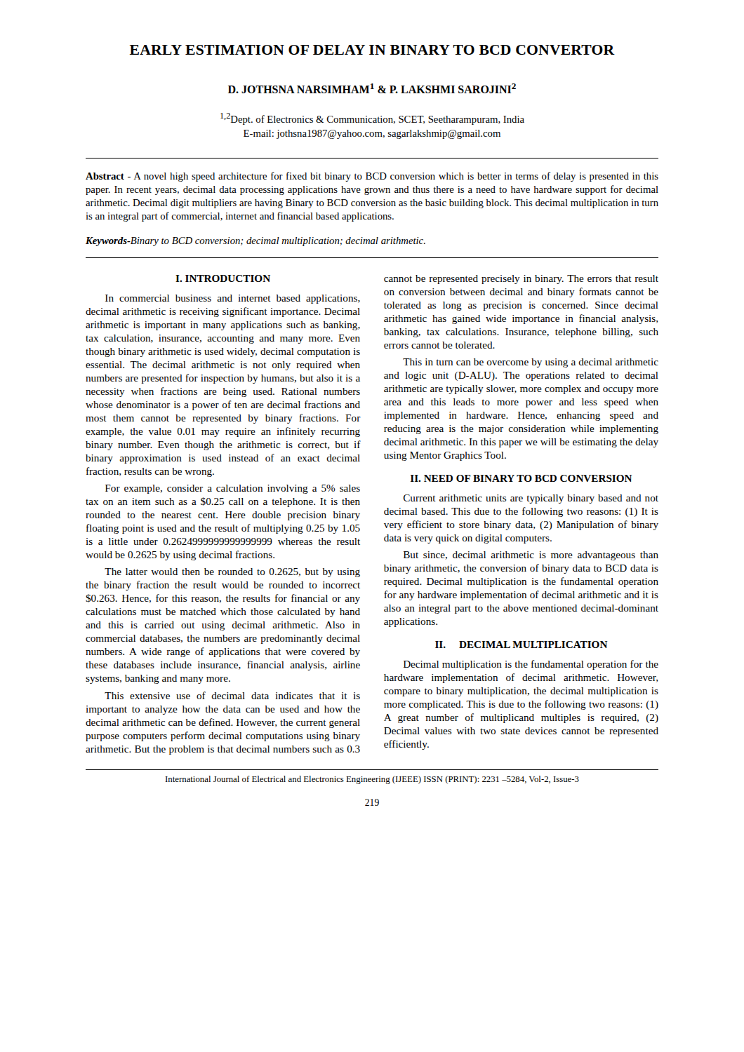EARLY ESTIMATION OF DELAY IN BINARY TO BCD CONVERTOR
D. JOTHSNA NARSIMHAM1 & P. LAKSHMI SAROJINI2
1,2Dept. of Electronics & Communication, SCET, Seetharampuram, India
E-mail: jothsna1987@yahoo.com, sagarlakshmip@gmail.com
Abstract - A novel high speed architecture for fixed bit binary to BCD conversion which is better in terms of delay is presented in this paper. In recent years, decimal data processing applications have grown and thus there is a need to have hardware support for decimal arithmetic. Decimal digit multipliers are having Binary to BCD conversion as the basic building block. This decimal multiplication in turn is an integral part of commercial, internet and financial based applications.
Keywords-Binary to BCD conversion; decimal multiplication; decimal arithmetic.
I. INTRODUCTION
In commercial business and internet based applications, decimal arithmetic is receiving significant importance. Decimal arithmetic is important in many applications such as banking, tax calculation, insurance, accounting and many more. Even though binary arithmetic is used widely, decimal computation is essential. The decimal arithmetic is not only required when numbers are presented for inspection by humans, but also it is a necessity when fractions are being used. Rational numbers whose denominator is a power of ten are decimal fractions and most them cannot be represented by binary fractions. For example, the value 0.01 may require an infinitely recurring binary number. Even though the arithmetic is correct, but if binary approximation is used instead of an exact decimal fraction, results can be wrong.
For example, consider a calculation involving a 5% sales tax on an item such as a $0.25 call on a telephone. It is then rounded to the nearest cent. Here double precision binary floating point is used and the result of multiplying 0.25 by 1.05 is a little under 0.2624999999999999999 whereas the result would be 0.2625 by using decimal fractions.
The latter would then be rounded to 0.2625, but by using the binary fraction the result would be rounded to incorrect $0.263. Hence, for this reason, the results for financial or any calculations must be matched which those calculated by hand and this is carried out using decimal arithmetic. Also in commercial databases, the numbers are predominantly decimal numbers. A wide range of applications that were covered by these databases include insurance, financial analysis, airline systems, banking and many more.
This extensive use of decimal data indicates that it is important to analyze how the data can be used and how the decimal arithmetic can be defined. However, the current general purpose computers perform decimal computations using binary arithmetic. But the problem is that decimal numbers such as 0.3 cannot be represented precisely in binary. The errors that result on conversion between decimal and binary formats cannot be tolerated as long as precision is concerned. Since decimal arithmetic has gained wide importance in financial analysis, banking, tax calculations. Insurance, telephone billing, such errors cannot be tolerated.
This in turn can be overcome by using a decimal arithmetic and logic unit (D-ALU). The operations related to decimal arithmetic are typically slower, more complex and occupy more area and this leads to more power and less speed when implemented in hardware. Hence, enhancing speed and reducing area is the major consideration while implementing decimal arithmetic. In this paper we will be estimating the delay using Mentor Graphics Tool.
II. NEED OF BINARY TO BCD CONVERSION
Current arithmetic units are typically binary based and not decimal based. This due to the following two reasons: (1) It is very efficient to store binary data, (2) Manipulation of binary data is very quick on digital computers.
But since, decimal arithmetic is more advantageous than binary arithmetic, the conversion of binary data to BCD data is required. Decimal multiplication is the fundamental operation for any hardware implementation of decimal arithmetic and it is also an integral part to the above mentioned decimal-dominant applications.
II. DECIMAL MULTIPLICATION
Decimal multiplication is the fundamental operation for the hardware implementation of decimal arithmetic. However, compare to binary multiplication, the decimal multiplication is more complicated. This is due to the following two reasons: (1) A great number of multiplicand multiples is required, (2) Decimal values with two state devices cannot be represented efficiently.
International Journal of Electrical and Electronics Engineering (IJEEE) ISSN (PRINT): 2231 –5284, Vol-2, Issue-3
219